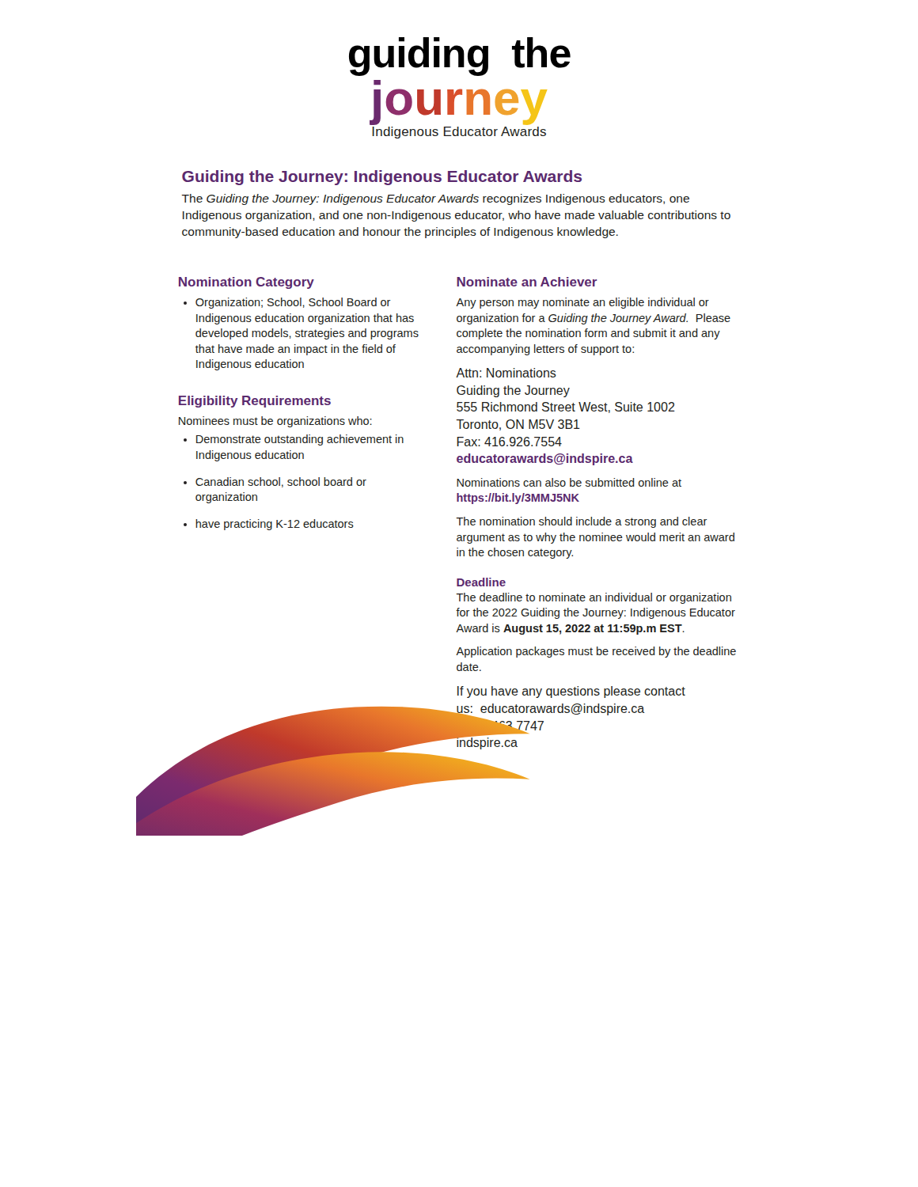guiding the
journey
Indigenous Educator Awards
Guiding the Journey: Indigenous Educator Awards
The Guiding the Journey: Indigenous Educator Awards recognizes Indigenous educators, one Indigenous organization, and one non-Indigenous educator, who have made valuable contributions to community-based education and honour the principles of Indigenous knowledge.
Nomination Category
Organization; School, School Board or Indigenous education organization that has developed models, strategies and programs that have made an impact in the field of Indigenous education
Eligibility Requirements
Nominees must be organizations who:
Demonstrate outstanding achievement in Indigenous education
Canadian school, school board or organization
have practicing K-12 educators
Nominate an Achiever
Any person may nominate an eligible individual or organization for a Guiding the Journey Award. Please complete the nomination form and submit it and any accompanying letters of support to:
Attn: Nominations
Guiding the Journey
555 Richmond Street West, Suite 1002
Toronto, ON M5V 3B1
Fax: 416.926.7554
educatorawards@indspire.ca
Nominations can also be submitted online at https://bit.ly/3MMJ5NK
The nomination should include a strong and clear argument as to why the nominee would merit an award in the chosen category.
Deadline
The deadline to nominate an individual or organization for the 2022 Guiding the Journey: Indigenous Educator Award is August 15, 2022 at 11:59p.m EST.
Application packages must be received by the deadline date.
If you have any questions please contact
us: educatorawards@indspire.ca
1.855.463.7747
indspire.ca